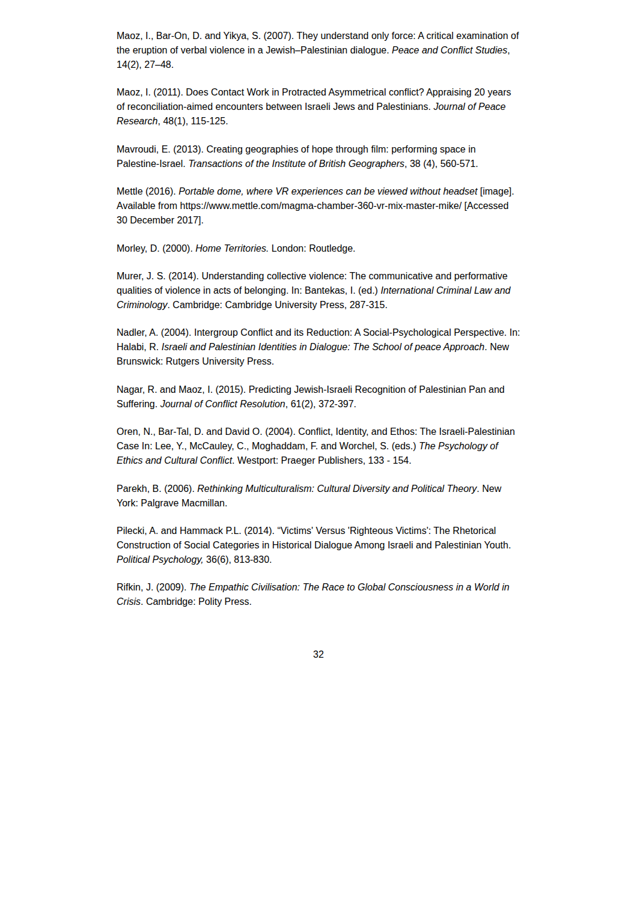Maoz, I., Bar-On, D. and Yikya, S. (2007). They understand only force: A critical examination of the eruption of verbal violence in a Jewish–Palestinian dialogue. Peace and Conflict Studies, 14(2), 27–48.
Maoz, I. (2011). Does Contact Work in Protracted Asymmetrical conflict? Appraising 20 years of reconciliation-aimed encounters between Israeli Jews and Palestinians. Journal of Peace Research, 48(1), 115-125.
Mavroudi, E. (2013). Creating geographies of hope through film: performing space in Palestine-Israel. Transactions of the Institute of British Geographers, 38 (4), 560-571.
Mettle (2016). Portable dome, where VR experiences can be viewed without headset [image]. Available from https://www.mettle.com/magma-chamber-360-vr-mix-master-mike/ [Accessed 30 December 2017].
Morley, D. (2000). Home Territories. London: Routledge.
Murer, J. S. (2014). Understanding collective violence: The communicative and performative qualities of violence in acts of belonging. In: Bantekas, I. (ed.) International Criminal Law and Criminology. Cambridge: Cambridge University Press, 287-315.
Nadler, A. (2004). Intergroup Conflict and its Reduction: A Social-Psychological Perspective. In: Halabi, R. Israeli and Palestinian Identities in Dialogue: The School of peace Approach. New Brunswick: Rutgers University Press.
Nagar, R. and Maoz, I. (2015). Predicting Jewish-Israeli Recognition of Palestinian Pan and Suffering. Journal of Conflict Resolution, 61(2), 372-397.
Oren, N., Bar-Tal, D. and David O. (2004). Conflict, Identity, and Ethos: The Israeli-Palestinian Case In: Lee, Y., McCauley, C., Moghaddam, F. and Worchel, S. (eds.) The Psychology of Ethics and Cultural Conflict. Westport: Praeger Publishers, 133 - 154.
Parekh, B. (2006). Rethinking Multiculturalism: Cultural Diversity and Political Theory. New York: Palgrave Macmillan.
Pilecki, A. and Hammack P.L. (2014). “Victims' Versus 'Righteous Victims': The Rhetorical Construction of Social Categories in Historical Dialogue Among Israeli and Palestinian Youth. Political Psychology, 36(6), 813-830.
Rifkin, J. (2009). The Empathic Civilisation: The Race to Global Consciousness in a World in Crisis. Cambridge: Polity Press.
32